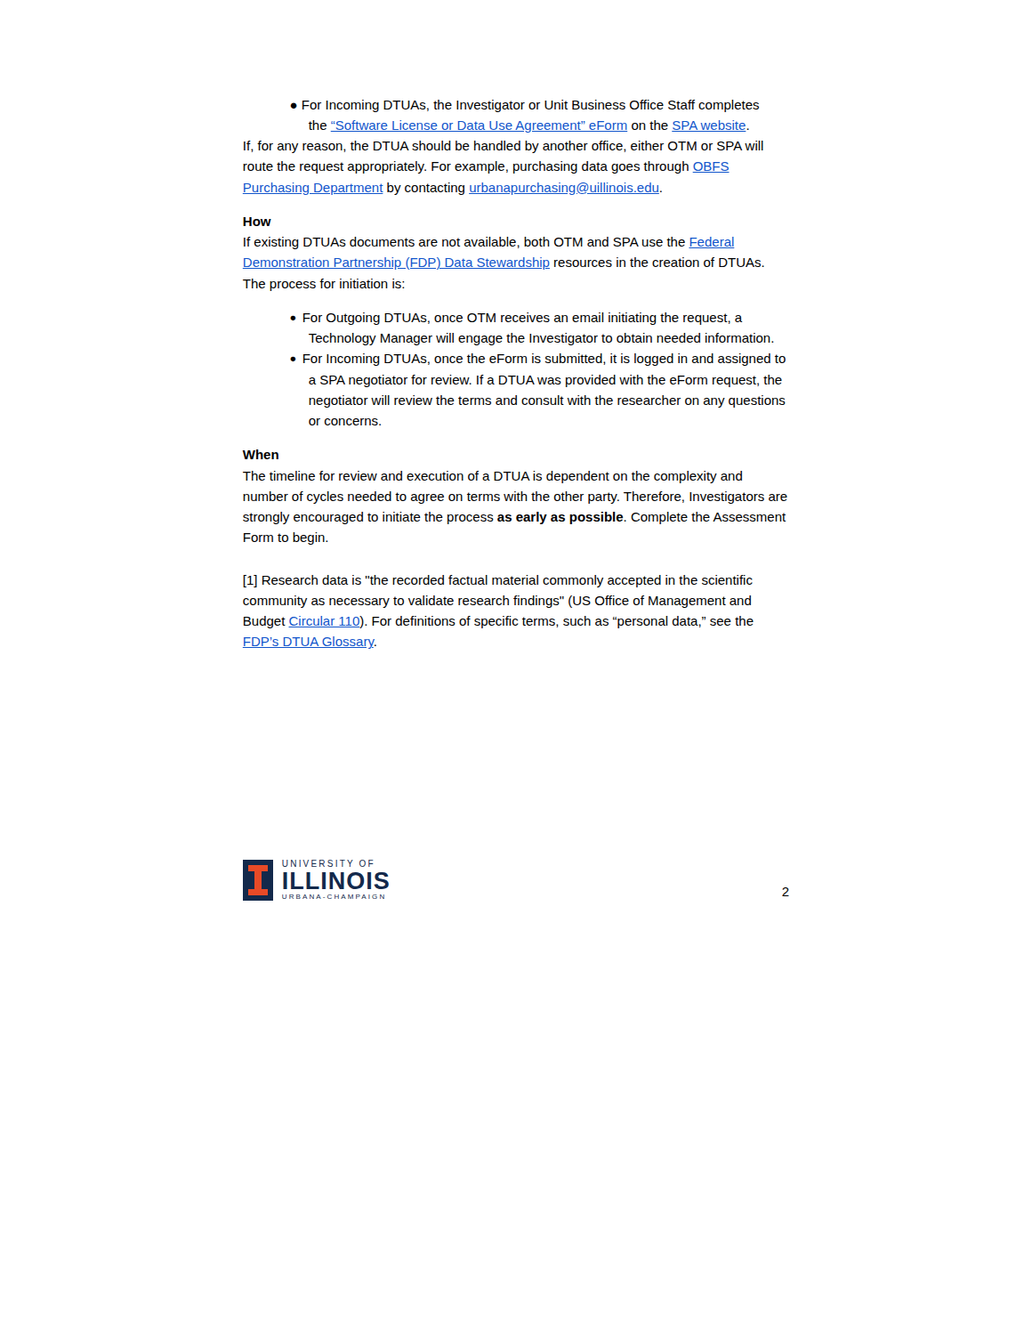● For Incoming DTUAs, the Investigator or Unit Business Office Staff completes the “Software License or Data Use Agreement” eForm on the SPA website.
If, for any reason, the DTUA should be handled by another office, either OTM or SPA will route the request appropriately. For example, purchasing data goes through OBFS Purchasing Department by contacting urbanapurchasing@uillinois.edu.
How
If existing DTUAs documents are not available, both OTM and SPA use the Federal Demonstration Partnership (FDP) Data Stewardship resources in the creation of DTUAs. The process for initiation is:
For Outgoing DTUAs, once OTM receives an email initiating the request, a Technology Manager will engage the Investigator to obtain needed information.
For Incoming DTUAs, once the eForm is submitted, it is logged in and assigned to a SPA negotiator for review. If a DTUA was provided with the eForm request, the negotiator will review the terms and consult with the researcher on any questions or concerns.
When
The timeline for review and execution of a DTUA is dependent on the complexity and number of cycles needed to agree on terms with the other party. Therefore, Investigators are strongly encouraged to initiate the process as early as possible. Complete the Assessment Form to begin.
[1] Research data is "the recorded factual material commonly accepted in the scientific community as necessary to validate research findings" (US Office of Management and Budget Circular 110). For definitions of specific terms, such as “personal data,” see the FDP’s DTUA Glossary.
UNIVERSITY OF
ILLINOIS
URBANA-CHAMPAIGN
2